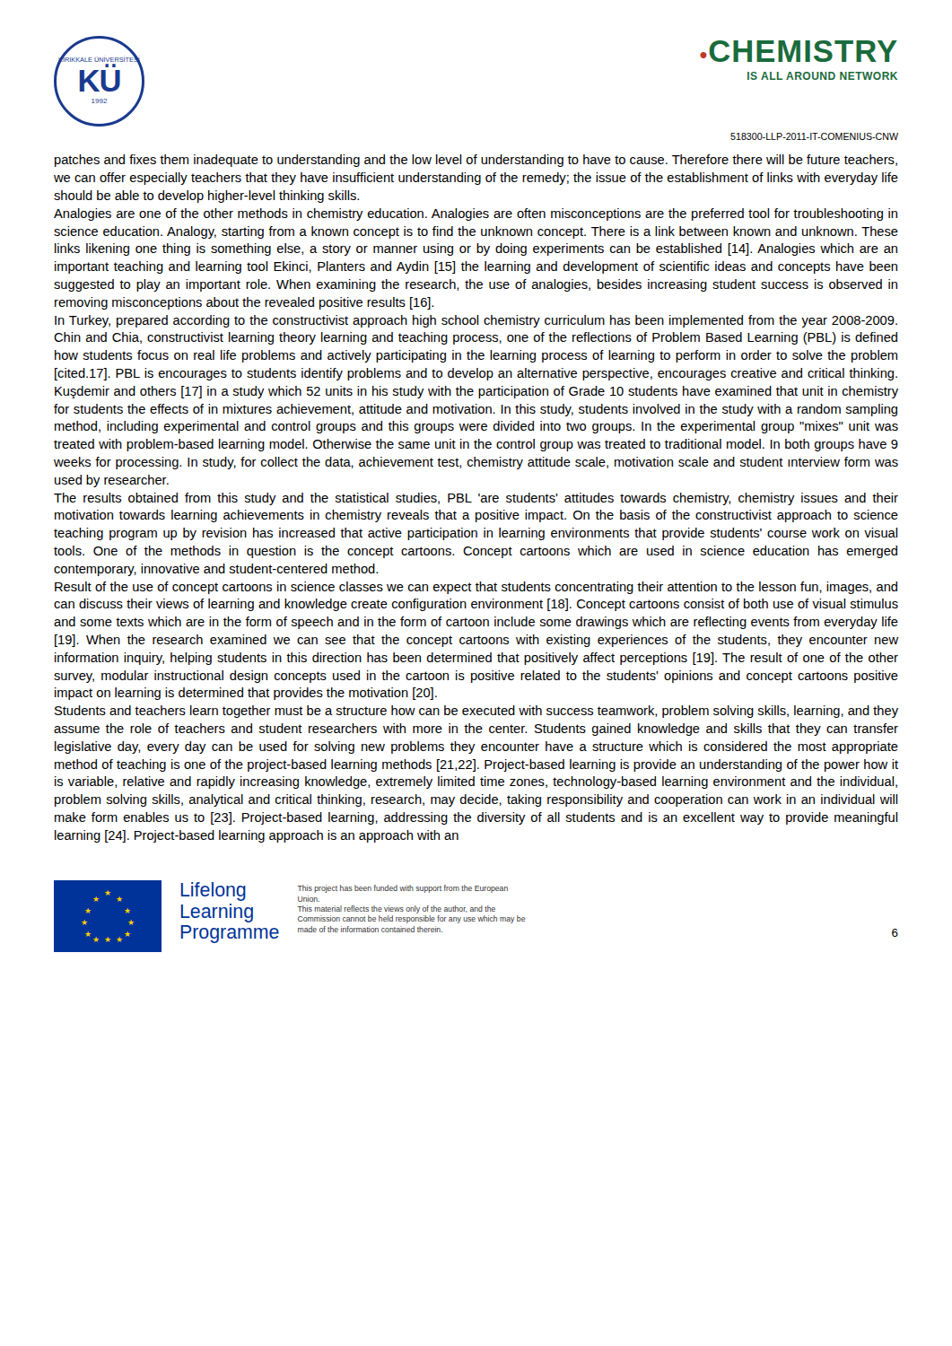KIRIKKALE ÜNİVERSİTESİ
KÜ
1992
•CHEMISTRY
IS ALL AROUND NETWORK
518300-LLP-2011-IT-COMENIUS-CNW
patches and fixes them inadequate to understanding and the low level of understanding to have to cause. Therefore there will be future teachers, we can offer especially teachers that they have insufficient understanding of the remedy; the issue of the establishment of links with everyday life should be able to develop higher-level thinking skills.
Analogies are one of the other methods in chemistry education. Analogies are often misconceptions are the preferred tool for troubleshooting in science education. Analogy, starting from a known concept is to find the unknown concept. There is a link between known and unknown. These links likening one thing is something else, a story or manner using or by doing experiments can be established [14]. Analogies which are an important teaching and learning tool Ekinci, Planters and Aydin [15] the learning and development of scientific ideas and concepts have been suggested to play an important role. When examining the research, the use of analogies, besides increasing student success is observed in removing misconceptions about the revealed positive results [16].
In Turkey, prepared according to the constructivist approach high school chemistry curriculum has been implemented from the year 2008-2009. Chin and Chia, constructivist learning theory learning and teaching process, one of the reflections of Problem Based Learning (PBL) is defined how students focus on real life problems and actively participating in the learning process of learning to perform in order to solve the problem [cited.17]. PBL is encourages to students identify problems and to develop an alternative perspective, encourages creative and critical thinking. Kuşdemir and others [17] in a study which 52 units in his study with the participation of Grade 10 students have examined that unit in chemistry for students the effects of in mixtures achievement, attitude and motivation. In this study, students involved in the study with a random sampling method, including experimental and control groups and this groups were divided into two groups. In the experimental group "mixes" unit was treated with problem-based learning model. Otherwise the same unit in the control group was treated to traditional model. In both groups have 9 weeks for processing. In study, for collect the data, achievement test, chemistry attitude scale, motivation scale and student ınterview form was used by researcher.
The results obtained from this study and the statistical studies, PBL 'are students' attitudes towards chemistry, chemistry issues and their motivation towards learning achievements in chemistry reveals that a positive impact. On the basis of the constructivist approach to science teaching program up by revision has increased that active participation in learning environments that provide students' course work on visual tools. One of the methods in question is the concept cartoons. Concept cartoons which are used in science education has emerged contemporary, innovative and student-centered method.
Result of the use of concept cartoons in science classes we can expect that students concentrating their attention to the lesson fun, images, and can discuss their views of learning and knowledge create configuration environment [18]. Concept cartoons consist of both use of visual stimulus and some texts which are in the form of speech and in the form of cartoon include some drawings which are reflecting events from everyday life [19]. When the research examined we can see that the concept cartoons with existing experiences of the students, they encounter new information inquiry, helping students in this direction has been determined that positively affect perceptions [19]. The result of one of the other survey, modular instructional design concepts used in the cartoon is positive related to the students' opinions and concept cartoons positive impact on learning is determined that provides the motivation [20].
Students and teachers learn together must be a structure how can be executed with success teamwork, problem solving skills, learning, and they assume the role of teachers and student researchers with more in the center. Students gained knowledge and skills that they can transfer legislative day, every day can be used for solving new problems they encounter have a structure which is considered the most appropriate method of teaching is one of the project-based learning methods [21,22]. Project-based learning is provide an understanding of the power how it is variable, relative and rapidly increasing knowledge, extremely limited time zones, technology-based learning environment and the individual, problem solving skills, analytical and critical thinking, research, may decide, taking responsibility and cooperation can work in an individual will make form enables us to [23]. Project-based learning, addressing the diversity of all students and is an excellent way to provide meaningful learning [24]. Project-based learning approach is an approach with an
★ ★ ★ ★ ★ ★ ★ ★ ★ ★ ★ ★
Lifelong
Learning
Programme
This project has been funded with support from the European Union.
This material reflects the views only of the author, and the Commission cannot be held responsible for any use which may be made of the information contained therein.
6